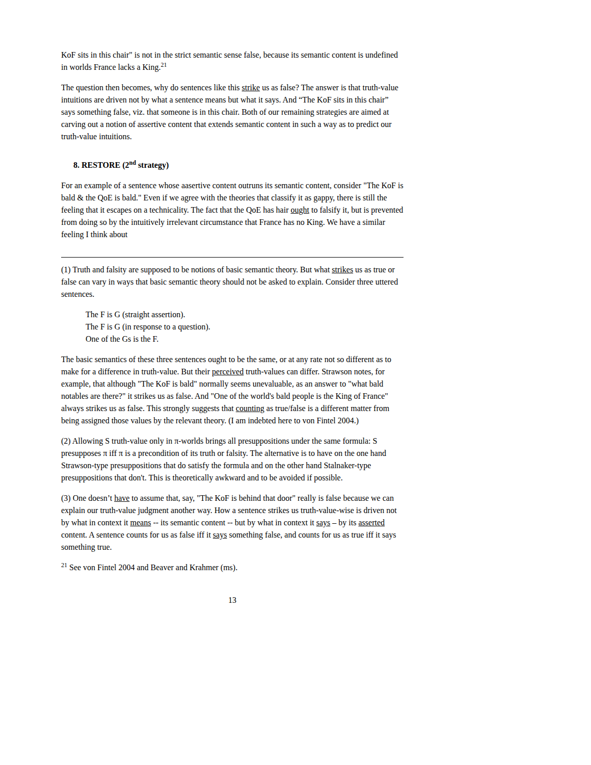KoF sits in this chair" is not in the strict semantic sense false, because its semantic content is undefined in worlds France lacks a King.21
The question then becomes, why do sentences like this strike us as false? The answer is that truth-value intuitions are driven not by what a sentence means but what it says. And “The KoF sits in this chair” says something false, viz. that someone is in this chair. Both of our remaining strategies are aimed at carving out a notion of assertive content that extends semantic content in such a way as to predict our truth-value intuitions.
8. RESTORE (2nd strategy)
For an example of a sentence whose aasertive content outruns its semantic content, consider "The KoF is bald & the QoE is bald." Even if we agree with the theories that classify it as gappy, there is still the feeling that it escapes on a technicality. The fact that the QoE has hair ought to falsify it, but is prevented from doing so by the intuitively irrelevant circumstance that France has no King. We have a similar feeling I think about
(1) Truth and falsity are supposed to be notions of basic semantic theory. But what strikes us as true or false can vary in ways that basic semantic theory should not be asked to explain. Consider three uttered sentences.
The F is G (straight assertion).
The F is G (in response to a question).
One of the Gs is the F.
The basic semantics of these three sentences ought to be the same, or at any rate not so different as to make for a difference in truth-value. But their perceived truth-values can differ. Strawson notes, for example, that although "The KoF is bald" normally seems unevaluable, as an answer to "what bald notables are there?" it strikes us as false. And "One of the world's bald people is the King of France" always strikes us as false. This strongly suggests that counting as true/false is a different matter from being assigned those values by the relevant theory. (I am indebted here to von Fintel 2004.)
(2) Allowing S truth-value only in π-worlds brings all presuppositions under the same formula: S presupposes π iff π is a precondition of its truth or falsity. The alternative is to have on the one hand Strawson-type presuppositions that do satisfy the formula and on the other hand Stalnaker-type presuppositions that don't. This is theoretically awkward and to be avoided if possible.
(3) One doesn’t have to assume that, say, "The KoF is behind that door" really is false because we can explain our truth-value judgment another way. How a sentence strikes us truth-value-wise is driven not by what in context it means -- its semantic content -- but by what in context it says – by its asserted content. A sentence counts for us as false iff it says something false, and counts for us as true iff it says something true.
21 See von Fintel 2004 and Beaver and Krahmer (ms).
13